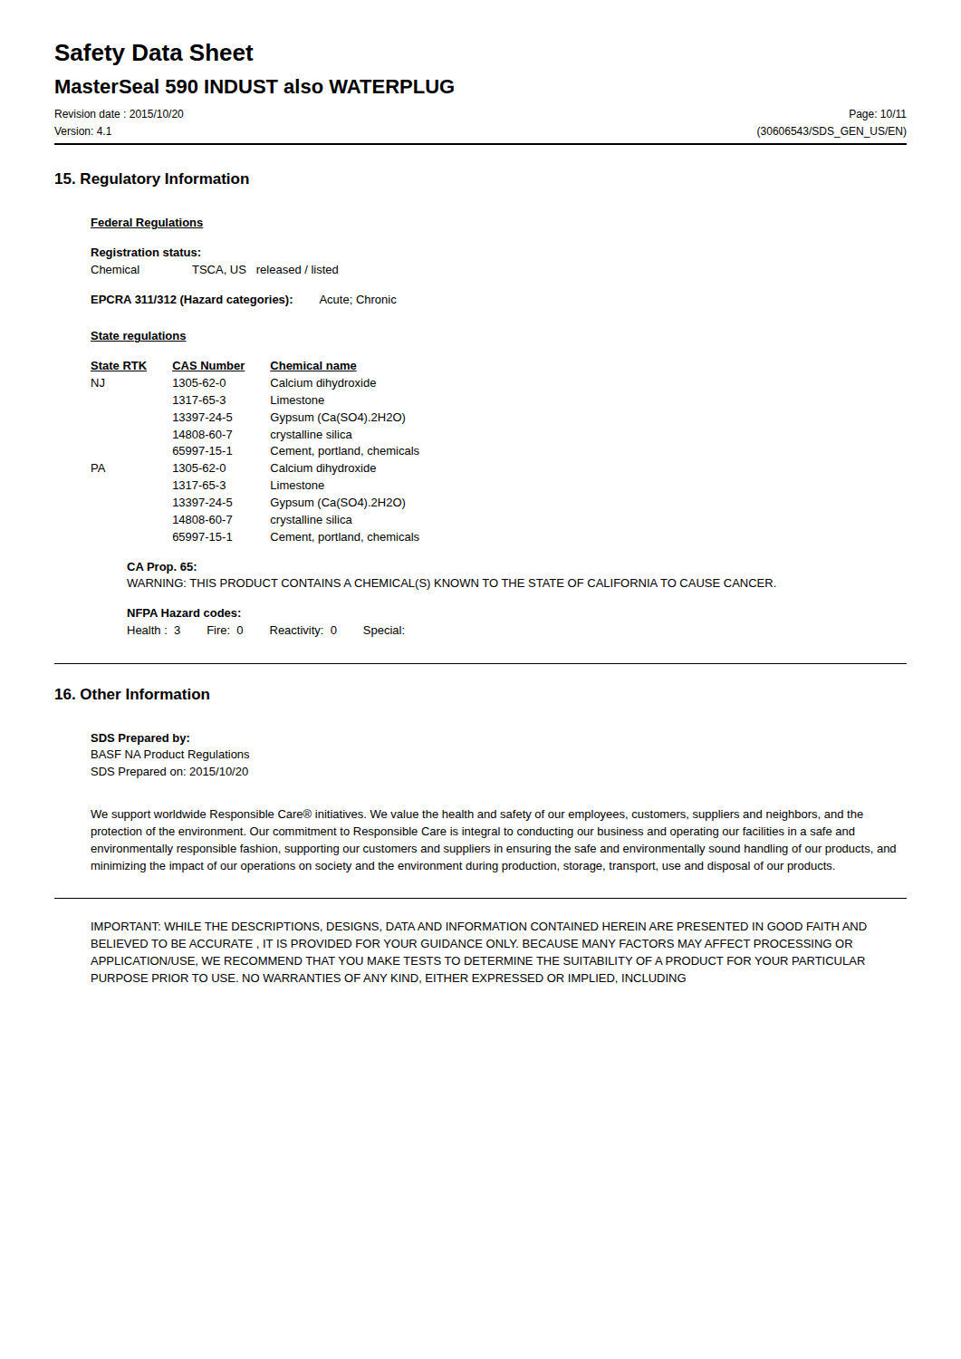Safety Data Sheet
MasterSeal 590 INDUST also WATERPLUG
Revision date : 2015/10/20 Page: 10/11
Version: 4.1 (30606543/SDS_GEN_US/EN)
15. Regulatory Information
Federal Regulations
Registration status:
Chemical TSCA, US released / listed
EPCRA 311/312 (Hazard categories): Acute; Chronic
State regulations
| State RTK | CAS Number | Chemical name |
| --- | --- | --- |
| NJ | 1305-62-0 | Calcium dihydroxide |
| | 1317-65-3 | Limestone |
| | 13397-24-5 | Gypsum (Ca(SO4).2H2O) |
| | 14808-60-7 | crystalline silica |
| | 65997-15-1 | Cement, portland, chemicals |
| PA | 1305-62-0 | Calcium dihydroxide |
| | 1317-65-3 | Limestone |
| | 13397-24-5 | Gypsum (Ca(SO4).2H2O) |
| | 14808-60-7 | crystalline silica |
| | 65997-15-1 | Cement, portland, chemicals |
CA Prop. 65:
WARNING: THIS PRODUCT CONTAINS A CHEMICAL(S) KNOWN TO THE STATE OF CALIFORNIA TO CAUSE CANCER.
NFPA Hazard codes:
Health : 3 Fire: 0 Reactivity: 0 Special:
16. Other Information
SDS Prepared by:
BASF NA Product Regulations
SDS Prepared on: 2015/10/20
We support worldwide Responsible Care® initiatives. We value the health and safety of our employees, customers, suppliers and neighbors, and the protection of the environment. Our commitment to Responsible Care is integral to conducting our business and operating our facilities in a safe and environmentally responsible fashion, supporting our customers and suppliers in ensuring the safe and environmentally sound handling of our products, and minimizing the impact of our operations on society and the environment during production, storage, transport, use and disposal of our products.
IMPORTANT: WHILE THE DESCRIPTIONS, DESIGNS, DATA AND INFORMATION CONTAINED HEREIN ARE PRESENTED IN GOOD FAITH AND BELIEVED TO BE ACCURATE , IT IS PROVIDED FOR YOUR GUIDANCE ONLY. BECAUSE MANY FACTORS MAY AFFECT PROCESSING OR APPLICATION/USE, WE RECOMMEND THAT YOU MAKE TESTS TO DETERMINE THE SUITABILITY OF A PRODUCT FOR YOUR PARTICULAR PURPOSE PRIOR TO USE. NO WARRANTIES OF ANY KIND, EITHER EXPRESSED OR IMPLIED, INCLUDING